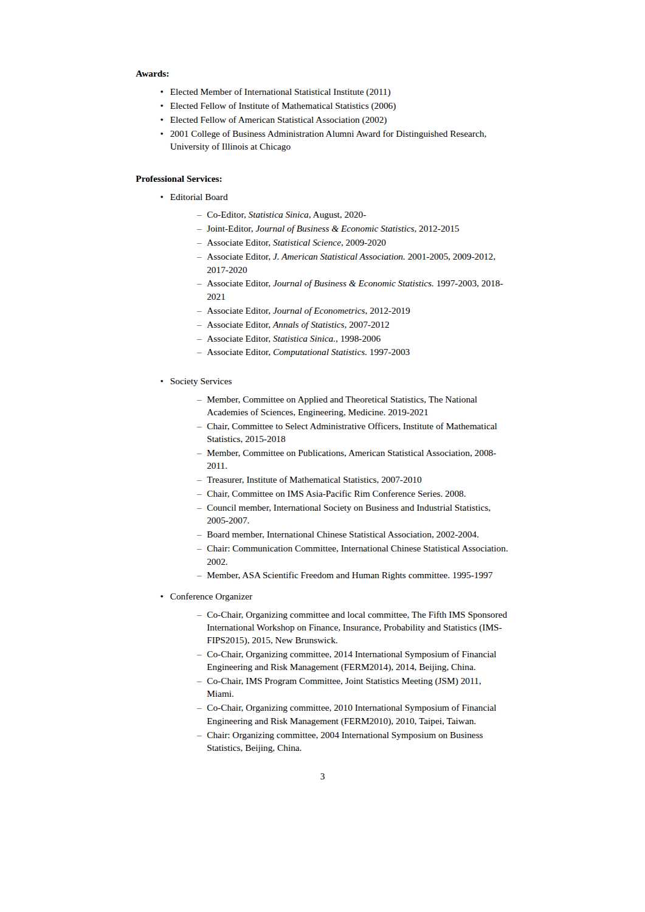Awards:
Elected Member of International Statistical Institute (2011)
Elected Fellow of Institute of Mathematical Statistics (2006)
Elected Fellow of American Statistical Association (2002)
2001 College of Business Administration Alumni Award for Distinguished Research, University of Illinois at Chicago
Professional Services:
Editorial Board
Co-Editor, Statistica Sinica, August, 2020-
Joint-Editor, Journal of Business & Economic Statistics, 2012-2015
Associate Editor, Statistical Science, 2009-2020
Associate Editor, J. American Statistical Association. 2001-2005, 2009-2012, 2017-2020
Associate Editor, Journal of Business & Economic Statistics. 1997-2003, 2018-2021
Associate Editor, Journal of Econometrics, 2012-2019
Associate Editor, Annals of Statistics, 2007-2012
Associate Editor, Statistica Sinica., 1998-2006
Associate Editor, Computational Statistics. 1997-2003
Society Services
Member, Committee on Applied and Theoretical Statistics, The National Academies of Sciences, Engineering, Medicine. 2019-2021
Chair, Committee to Select Administrative Officers, Institute of Mathematical Statistics, 2015-2018
Member, Committee on Publications, American Statistical Association, 2008-2011.
Treasurer, Institute of Mathematical Statistics, 2007-2010
Chair, Committee on IMS Asia-Pacific Rim Conference Series. 2008.
Council member, International Society on Business and Industrial Statistics, 2005-2007.
Board member, International Chinese Statistical Association, 2002-2004.
Chair: Communication Committee, International Chinese Statistical Association. 2002.
Member, ASA Scientific Freedom and Human Rights committee. 1995-1997
Conference Organizer
Co-Chair, Organizing committee and local committee, The Fifth IMS Sponsored International Workshop on Finance, Insurance, Probability and Statistics (IMS-FIPS2015), 2015, New Brunswick.
Co-Chair, Organizing committee, 2014 International Symposium of Financial Engineering and Risk Management (FERM2014), 2014, Beijing, China.
Co-Chair, IMS Program Committee, Joint Statistics Meeting (JSM) 2011, Miami.
Co-Chair, Organizing committee, 2010 International Symposium of Financial Engineering and Risk Management (FERM2010), 2010, Taipei, Taiwan.
Chair: Organizing committee, 2004 International Symposium on Business Statistics, Beijing, China.
3